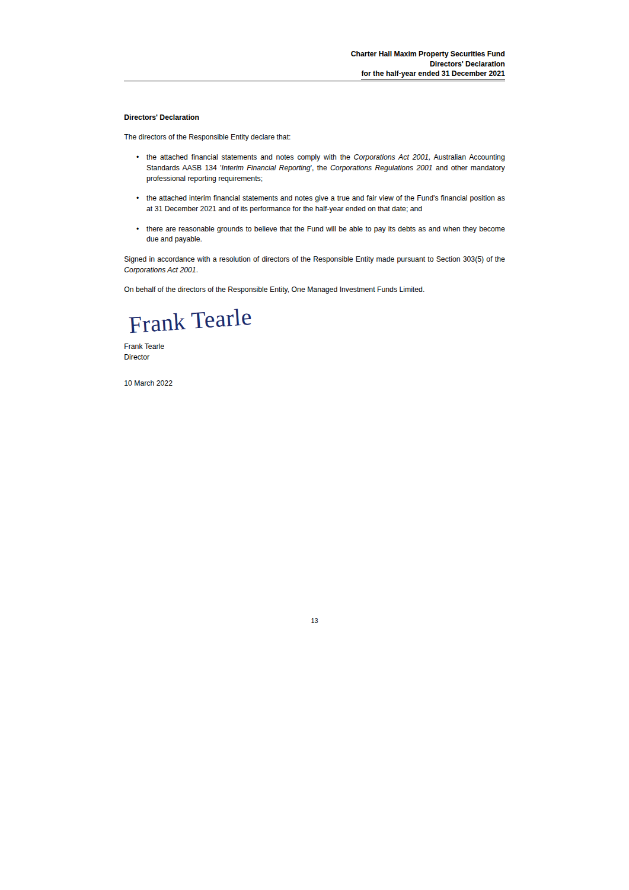Charter Hall Maxim Property Securities Fund
Directors' Declaration
for the half-year ended 31 December 2021
Directors' Declaration
The directors of the Responsible Entity declare that:
the attached financial statements and notes comply with the Corporations Act 2001, Australian Accounting Standards AASB 134 'Interim Financial Reporting', the Corporations Regulations 2001 and other mandatory professional reporting requirements;
the attached interim financial statements and notes give a true and fair view of the Fund's financial position as at 31 December 2021 and of its performance for the half-year ended on that date; and
there are reasonable grounds to believe that the Fund will be able to pay its debts as and when they become due and payable.
Signed in accordance with a resolution of directors of the Responsible Entity made pursuant to Section 303(5) of the Corporations Act 2001.
On behalf of the directors of the Responsible Entity, One Managed Investment Funds Limited.
Frank Tearle
Frank Tearle
Director
10 March 2022
13